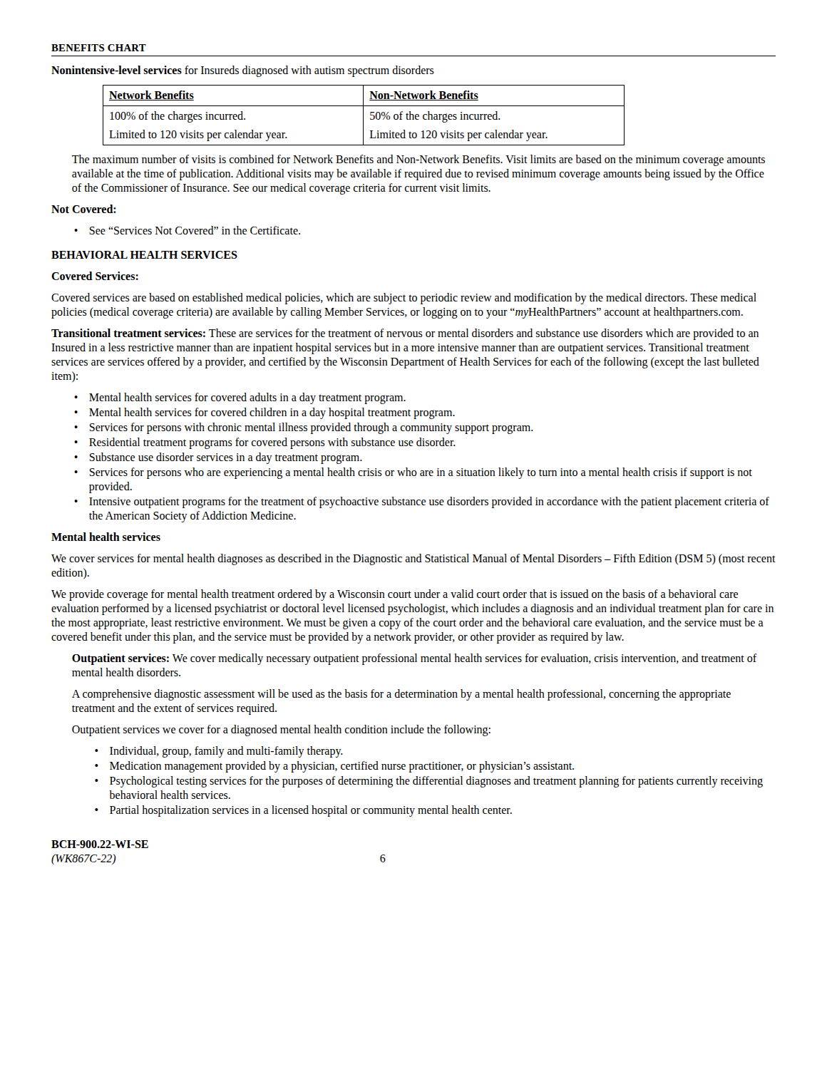BENEFITS CHART
Nonintensive-level services for Insureds diagnosed with autism spectrum disorders
| Network Benefits | Non-Network Benefits |
| --- | --- |
| 100% of the charges incurred. Limited to 120 visits per calendar year. | 50% of the charges incurred. Limited to 120 visits per calendar year. |
The maximum number of visits is combined for Network Benefits and Non-Network Benefits. Visit limits are based on the minimum coverage amounts available at the time of publication. Additional visits may be available if required due to revised minimum coverage amounts being issued by the Office of the Commissioner of Insurance. See our medical coverage criteria for current visit limits.
Not Covered:
See “Services Not Covered” in the Certificate.
BEHAVIORAL HEALTH SERVICES
Covered Services:
Covered services are based on established medical policies, which are subject to periodic review and modification by the medical directors. These medical policies (medical coverage criteria) are available by calling Member Services, or logging on to your “my HealthPartners” account at healthpartners.com.
Transitional treatment services: These are services for the treatment of nervous or mental disorders and substance use disorders which are provided to an Insured in a less restrictive manner than are inpatient hospital services but in a more intensive manner than are outpatient services. Transitional treatment services are services offered by a provider, and certified by the Wisconsin Department of Health Services for each of the following (except the last bulleted item):
Mental health services for covered adults in a day treatment program.
Mental health services for covered children in a day hospital treatment program.
Services for persons with chronic mental illness provided through a community support program.
Residential treatment programs for covered persons with substance use disorder.
Substance use disorder services in a day treatment program.
Services for persons who are experiencing a mental health crisis or who are in a situation likely to turn into a mental health crisis if support is not provided.
Intensive outpatient programs for the treatment of psychoactive substance use disorders provided in accordance with the patient placement criteria of the American Society of Addiction Medicine.
Mental health services
We cover services for mental health diagnoses as described in the Diagnostic and Statistical Manual of Mental Disorders – Fifth Edition (DSM 5) (most recent edition).
We provide coverage for mental health treatment ordered by a Wisconsin court under a valid court order that is issued on the basis of a behavioral care evaluation performed by a licensed psychiatrist or doctoral level licensed psychologist, which includes a diagnosis and an individual treatment plan for care in the most appropriate, least restrictive environment. We must be given a copy of the court order and the behavioral care evaluation, and the service must be a covered benefit under this plan, and the service must be provided by a network provider, or other provider as required by law.
Outpatient services: We cover medically necessary outpatient professional mental health services for evaluation, crisis intervention, and treatment of mental health disorders.
A comprehensive diagnostic assessment will be used as the basis for a determination by a mental health professional, concerning the appropriate treatment and the extent of services required.
Outpatient services we cover for a diagnosed mental health condition include the following:
Individual, group, family and multi-family therapy.
Medication management provided by a physician, certified nurse practitioner, or physician’s assistant.
Psychological testing services for the purposes of determining the differential diagnoses and treatment planning for patients currently receiving behavioral health services.
Partial hospitalization services in a licensed hospital or community mental health center.
BCH-900.22-WI-SE
(WK867C-22)
6